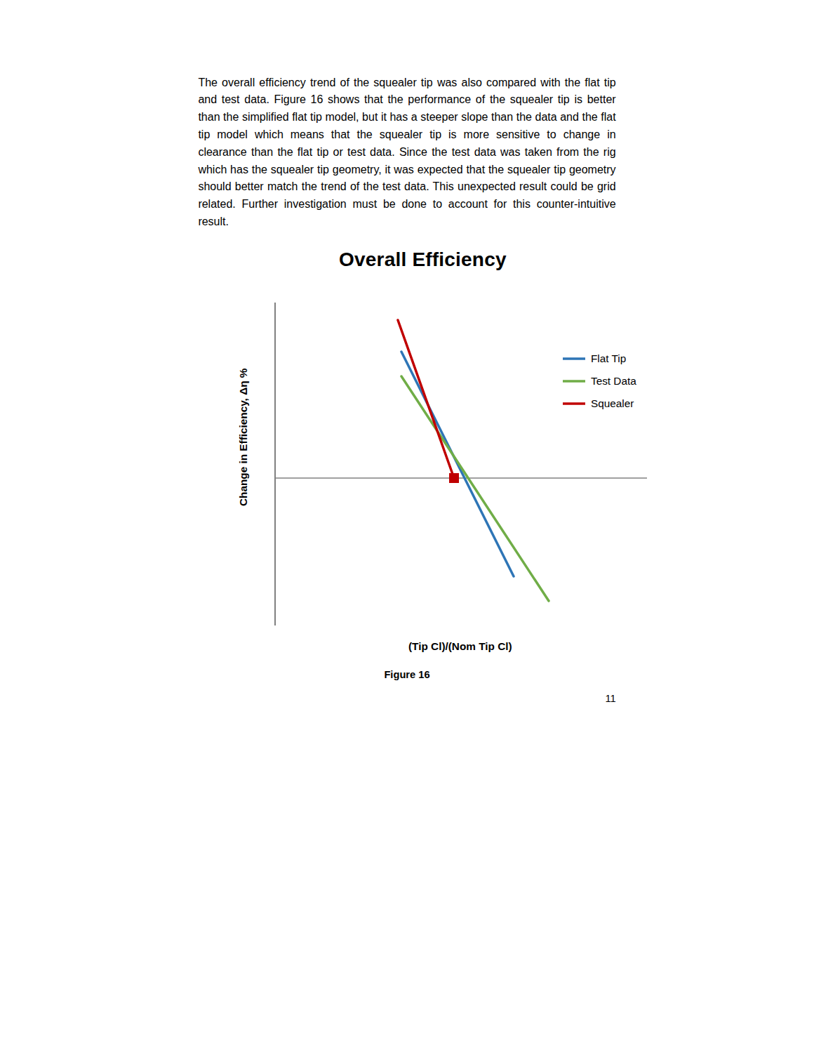The overall efficiency trend of the squealer tip was also compared with the flat tip and test data. Figure 16 shows that the performance of the squealer tip is better than the simplified flat tip model, but it has a steeper slope than the data and the flat tip model which means that the squealer tip is more sensitive to change in clearance than the flat tip or test data. Since the test data was taken from the rig which has the squealer tip geometry, it was expected that the squealer tip geometry should better match the trend of the test data. This unexpected result could be grid related. Further investigation must be done to account for this counter-intuitive result.
Overall Efficiency
Flat Tip Test Data Squealer Change in Efficiency, Δη % (Tip Cl)/(Nom Tip Cl)
Figure 16
11